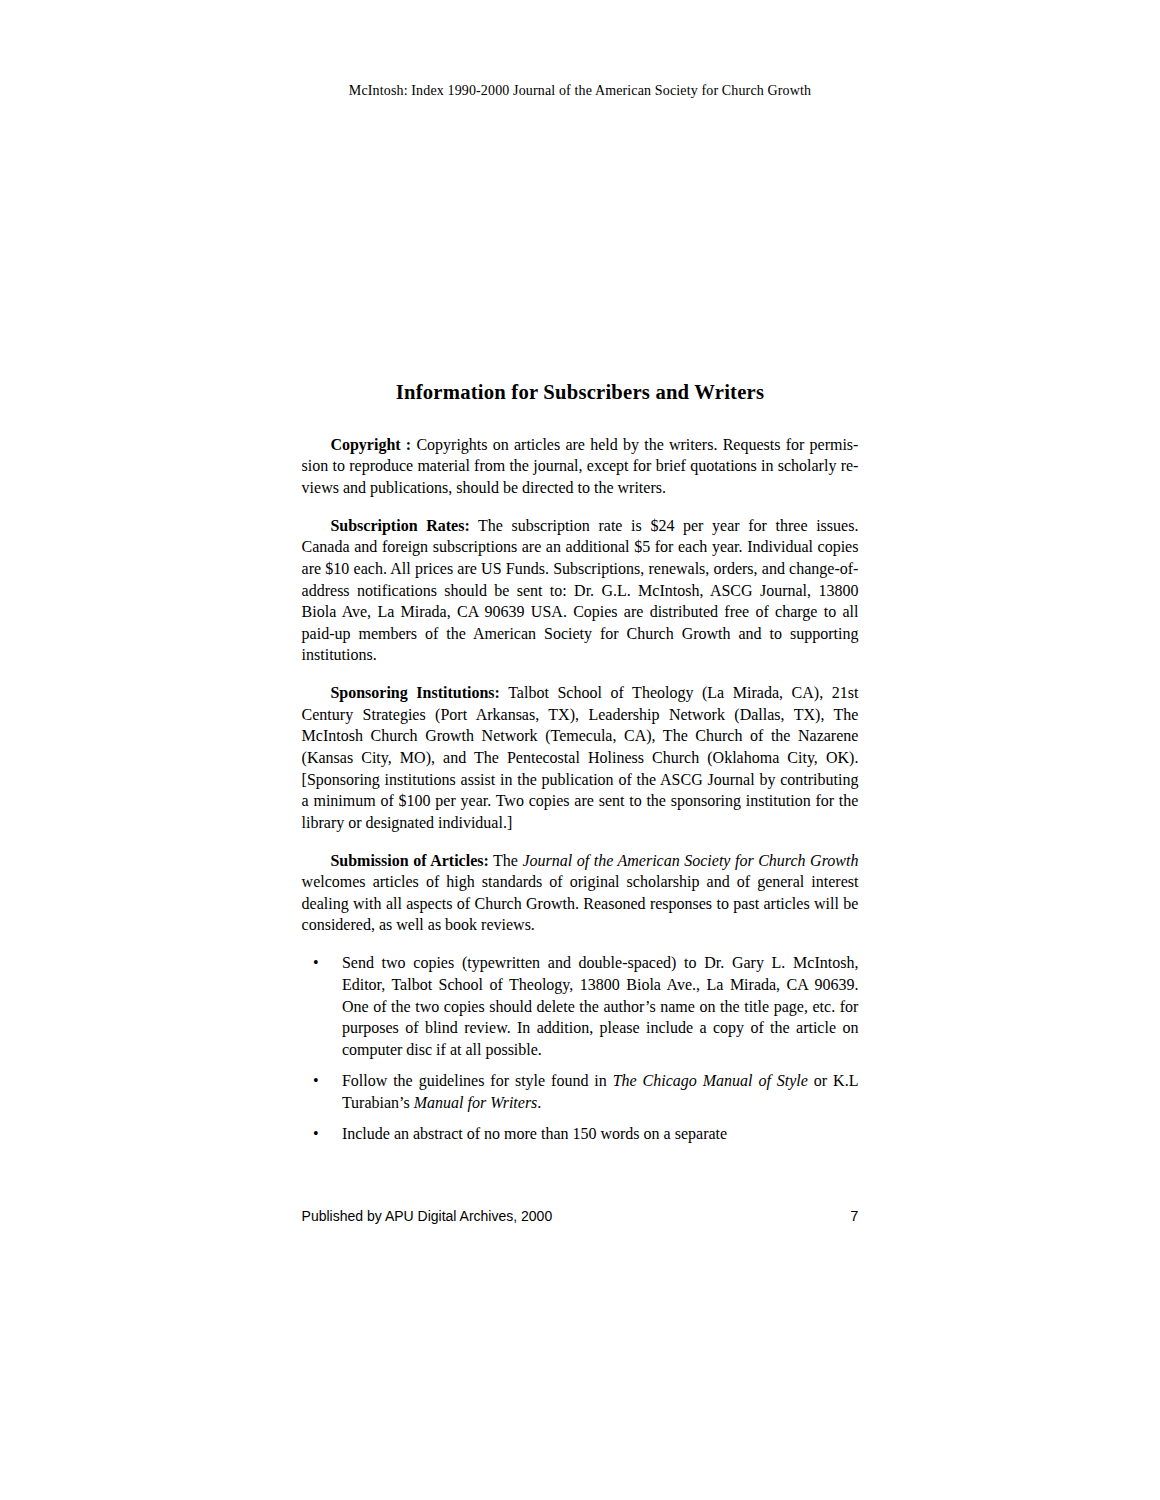McIntosh: Index 1990-2000 Journal of the American Society for Church Growth
Information for Subscribers and Writers
Copyright : Copyrights on articles are held by the writers. Requests for permission to reproduce material from the journal, except for brief quotations in scholarly reviews and publications, should be directed to the writers.
Subscription Rates: The subscription rate is $24 per year for three issues. Canada and foreign subscriptions are an additional $5 for each year. Individual copies are $10 each. All prices are US Funds. Subscriptions, renewals, orders, and change-of-address notifications should be sent to: Dr. G.L. McIntosh, ASCG Journal, 13800 Biola Ave, La Mirada, CA 90639 USA. Copies are distributed free of charge to all paid-up members of the American Society for Church Growth and to supporting institutions.
Sponsoring Institutions: Talbot School of Theology (La Mirada, CA), 21st Century Strategies (Port Arkansas, TX), Leadership Network (Dallas, TX), The McIntosh Church Growth Network (Temecula, CA), The Church of the Nazarene (Kansas City, MO), and The Pentecostal Holiness Church (Oklahoma City, OK). [Sponsoring institutions assist in the publication of the ASCG Journal by contributing a minimum of $100 per year. Two copies are sent to the sponsoring institution for the library or designated individual.]
Submission of Articles: The Journal of the American Society for Church Growth welcomes articles of high standards of original scholarship and of general interest dealing with all aspects of Church Growth. Reasoned responses to past articles will be considered, as well as book reviews.
Send two copies (typewritten and double-spaced) to Dr. Gary L. McIntosh, Editor, Talbot School of Theology, 13800 Biola Ave., La Mirada, CA 90639. One of the two copies should delete the author’s name on the title page, etc. for purposes of blind review. In addition, please include a copy of the article on computer disc if at all possible.
Follow the guidelines for style found in The Chicago Manual of Style or K.L Turabian’s Manual for Writers.
Include an abstract of no more than 150 words on a separate
Published by APU Digital Archives, 2000 7